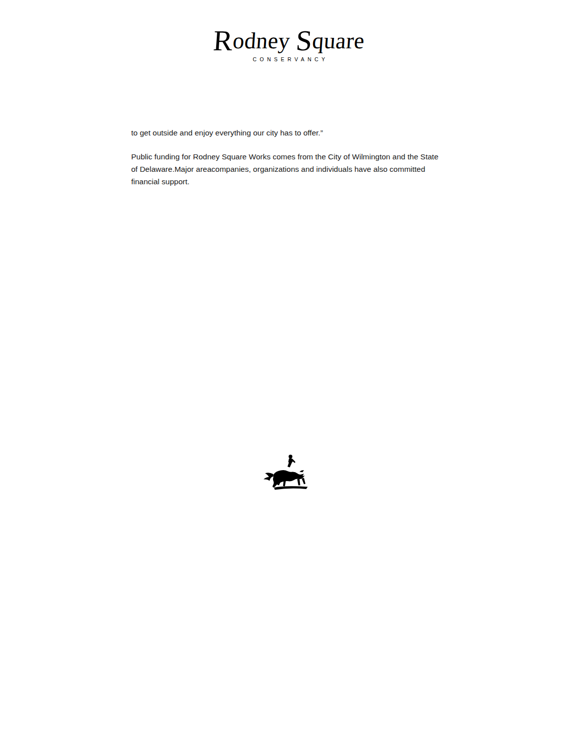Rodney Square
CONSERVANCY
to get outside and enjoy everything our city has to offer.”
Public funding for Rodney Square Works comes from the City of Wilmington and the State of Delaware.Major areacompanies, organizations and individuals have also committed financial support.